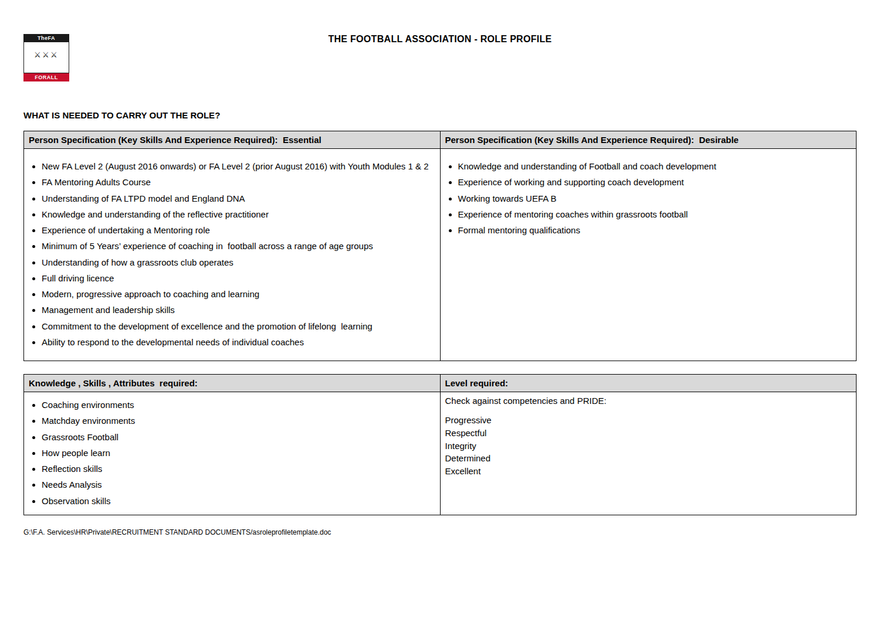TheFA
⚔⚔⚔
FORALL
THE FOOTBALL ASSOCIATION - ROLE PROFILE
WHAT IS NEEDED TO CARRY OUT THE ROLE?
| Person Specification (Key Skills And Experience Required): Essential | Person Specification (Key Skills And Experience Required): Desirable |
| --- | --- |
| New FA Level 2 (August 2016 onwards) or FA Level 2 (prior August 2016) with Youth Modules 1 & 2 FA Mentoring Adults Course Understanding of FA LTPD model and England DNA Knowledge and understanding of the reflective practitioner Experience of undertaking a Mentoring role Minimum of 5 Years’ experience of coaching in football across a range of age groups Understanding of how a grassroots club operates Full driving licence Modern, progressive approach to coaching and learning Management and leadership skills Commitment to the development of excellence and the promotion of lifelong learning Ability to respond to the developmental needs of individual coaches | Knowledge and understanding of Football and coach development Experience of working and supporting coach development Working towards UEFA B Experience of mentoring coaches within grassroots football Formal mentoring qualifications |
| Knowledge , Skills , Attributes required: | Level required: |
| --- | --- |
| Coaching environments Matchday environments Grassroots Football How people learn Reflection skills Needs Analysis Observation skills | Check against competencies and PRIDE: Progressive Respectful Integrity Determined Excellent |
G:\F.A. Services\HR\Private\RECRUITMENT STANDARD DOCUMENTS/asroleprofiletemplate.doc